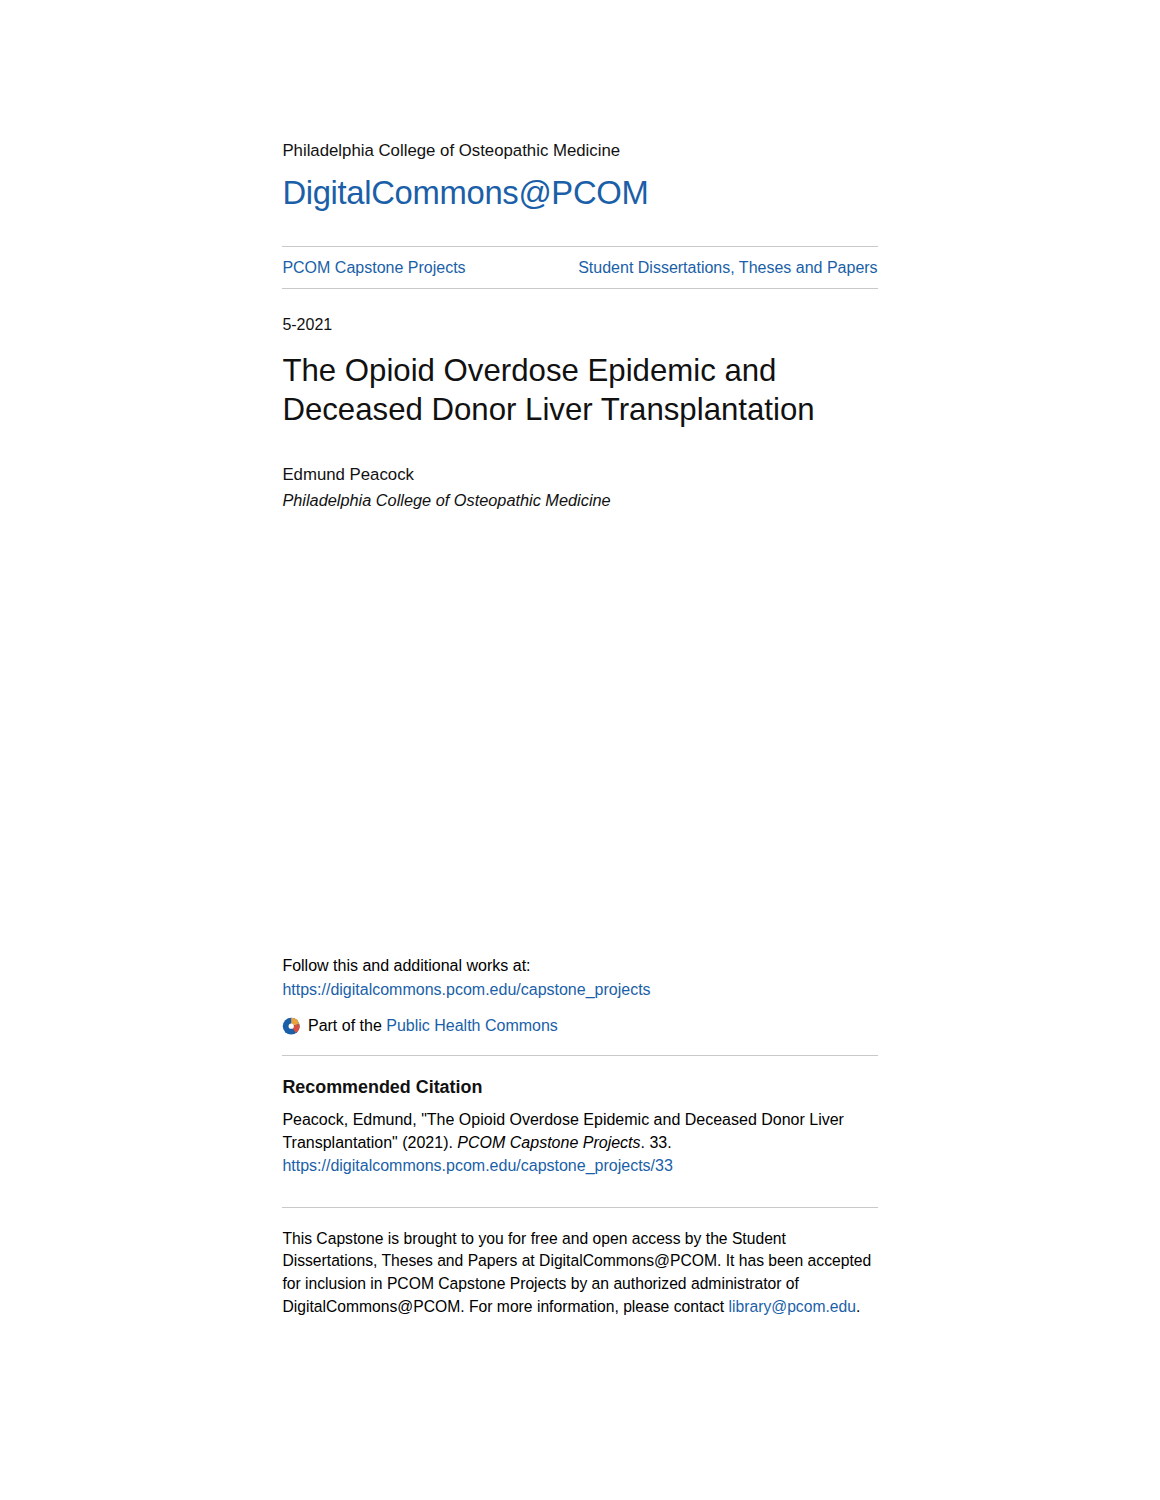Philadelphia College of Osteopathic Medicine
DigitalCommons@PCOM
PCOM Capstone Projects Student Dissertations, Theses and Papers
5-2021
The Opioid Overdose Epidemic and Deceased Donor Liver Transplantation
Edmund Peacock
Philadelphia College of Osteopathic Medicine
Follow this and additional works at: https://digitalcommons.pcom.edu/capstone_projects
Part of the Public Health Commons
Recommended Citation
Peacock, Edmund, "The Opioid Overdose Epidemic and Deceased Donor Liver Transplantation" (2021). PCOM Capstone Projects. 33.
https://digitalcommons.pcom.edu/capstone_projects/33
This Capstone is brought to you for free and open access by the Student Dissertations, Theses and Papers at DigitalCommons@PCOM. It has been accepted for inclusion in PCOM Capstone Projects by an authorized administrator of DigitalCommons@PCOM. For more information, please contact library@pcom.edu.